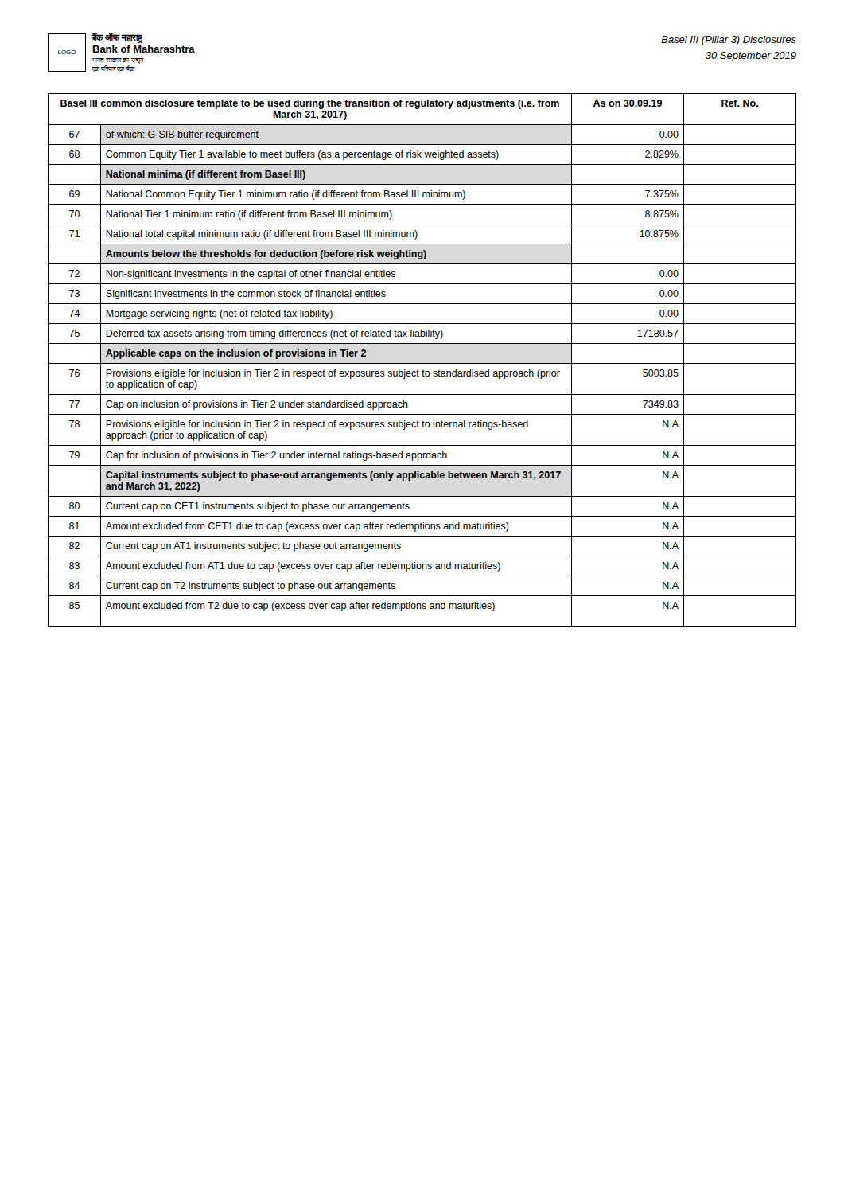LOGO
बैंक ऑफ महाराष्ट्र
Bank of Maharashtra
भारत सरकार का उद्यम
एक परिवार एक बैंक
Basel III (Pillar 3) Disclosures
30 September 2019
| Basel III common disclosure template to be used during the transition of regulatory adjustments (i.e. from March 31, 2017) | As on 30.09.19 | Ref. No. |
| --- | --- | --- |
| 67 | of which: G-SIB buffer requirement | 0.00 | |
| 68 | Common Equity Tier 1 available to meet buffers (as a percentage of risk weighted assets) | 2.829% | |
| | National minima (if different from Basel III) | | |
| 69 | National Common Equity Tier 1 minimum ratio (if different from Basel III minimum) | 7.375% | |
| 70 | National Tier 1 minimum ratio (if different from Basel III minimum) | 8.875% | |
| 71 | National total capital minimum ratio (if different from Basel III minimum) | 10.875% | |
| | Amounts below the thresholds for deduction (before risk weighting) | | |
| 72 | Non-significant investments in the capital of other financial entities | 0.00 | |
| 73 | Significant investments in the common stock of financial entities | 0.00 | |
| 74 | Mortgage servicing rights (net of related tax liability) | 0.00 | |
| 75 | Deferred tax assets arising from timing differences (net of related tax liability) | 17180.57 | |
| | Applicable caps on the inclusion of provisions in Tier 2 | | |
| 76 | Provisions eligible for inclusion in Tier 2 in respect of exposures subject to standardised approach (prior to application of cap) | 5003.85 | |
| 77 | Cap on inclusion of provisions in Tier 2 under standardised approach | 7349.83 | |
| 78 | Provisions eligible for inclusion in Tier 2 in respect of exposures subject to internal ratings-based approach (prior to application of cap) | N.A | |
| 79 | Cap for inclusion of provisions in Tier 2 under internal ratings-based approach | N.A | |
| | Capital instruments subject to phase-out arrangements (only applicable between March 31, 2017 and March 31, 2022) | N.A | |
| 80 | Current cap on CET1 instruments subject to phase out arrangements | N.A | |
| 81 | Amount excluded from CET1 due to cap (excess over cap after redemptions and maturities) | N.A | |
| 82 | Current cap on AT1 instruments subject to phase out arrangements | N.A | |
| 83 | Amount excluded from AT1 due to cap (excess over cap after redemptions and maturities) | N.A | |
| 84 | Current cap on T2 instruments subject to phase out arrangements | N.A | |
| 85 | Amount excluded from T2 due to cap (excess over cap after redemptions and maturities) | N.A | |